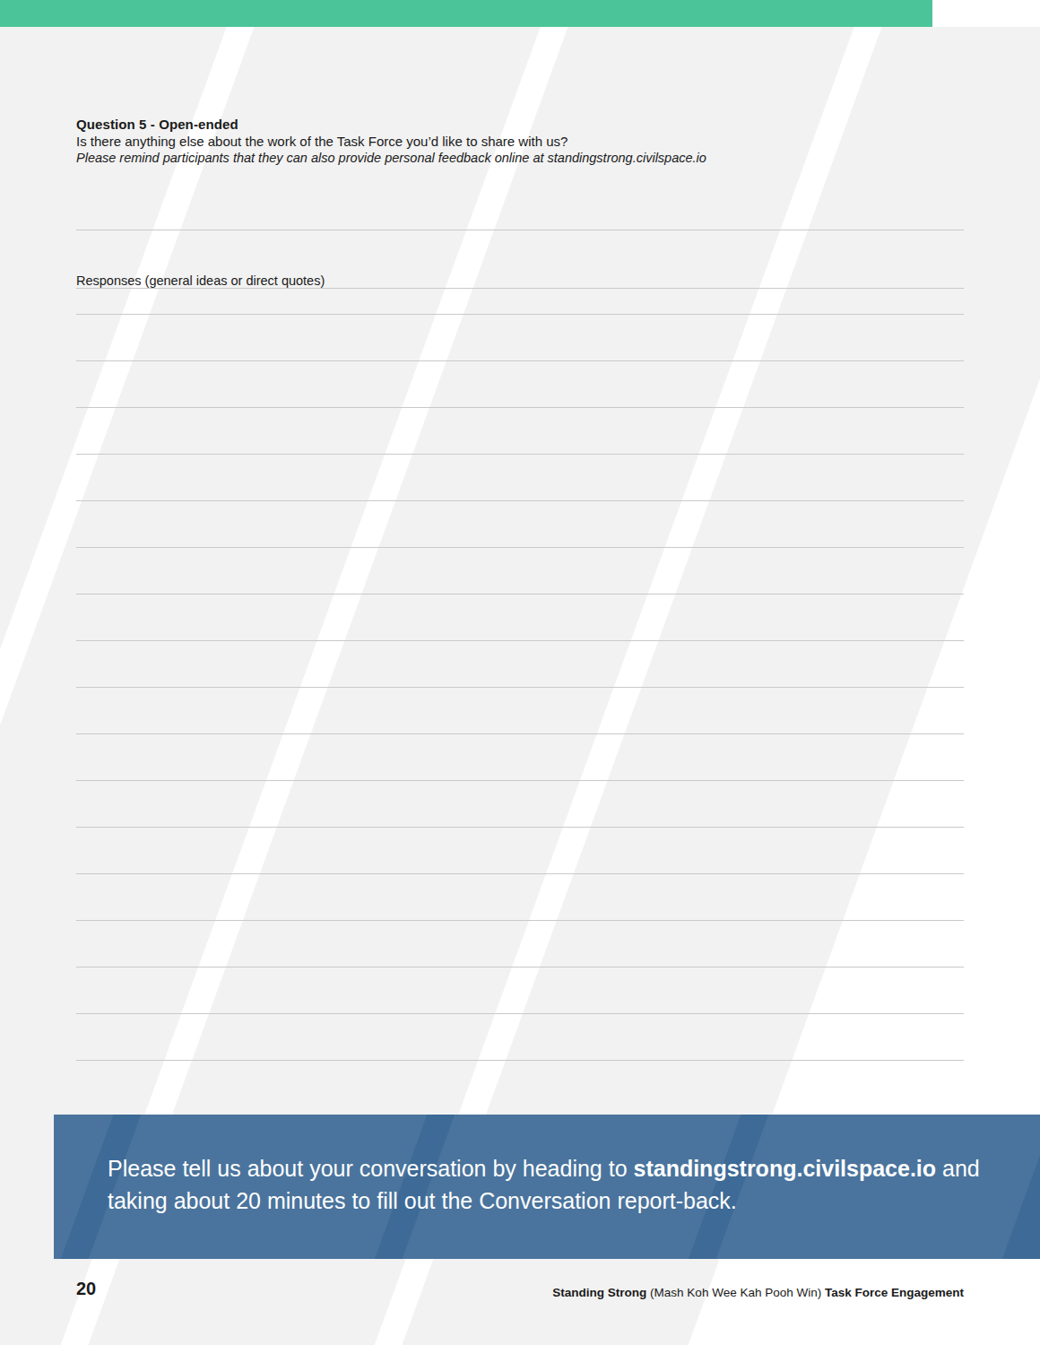Question 5 - Open-ended
Is there anything else about the work of the Task Force you’d like to share with us?
Please remind participants that they can also provide personal feedback online at standingstrong.civilspace.io
Responses (general ideas or direct quotes)
Please tell us about your conversation by heading to standingstrong.civilspace.io and taking about 20 minutes to fill out the Conversation report-back.
20
Standing Strong (Mash Koh Wee Kah Pooh Win) Task Force Engagement